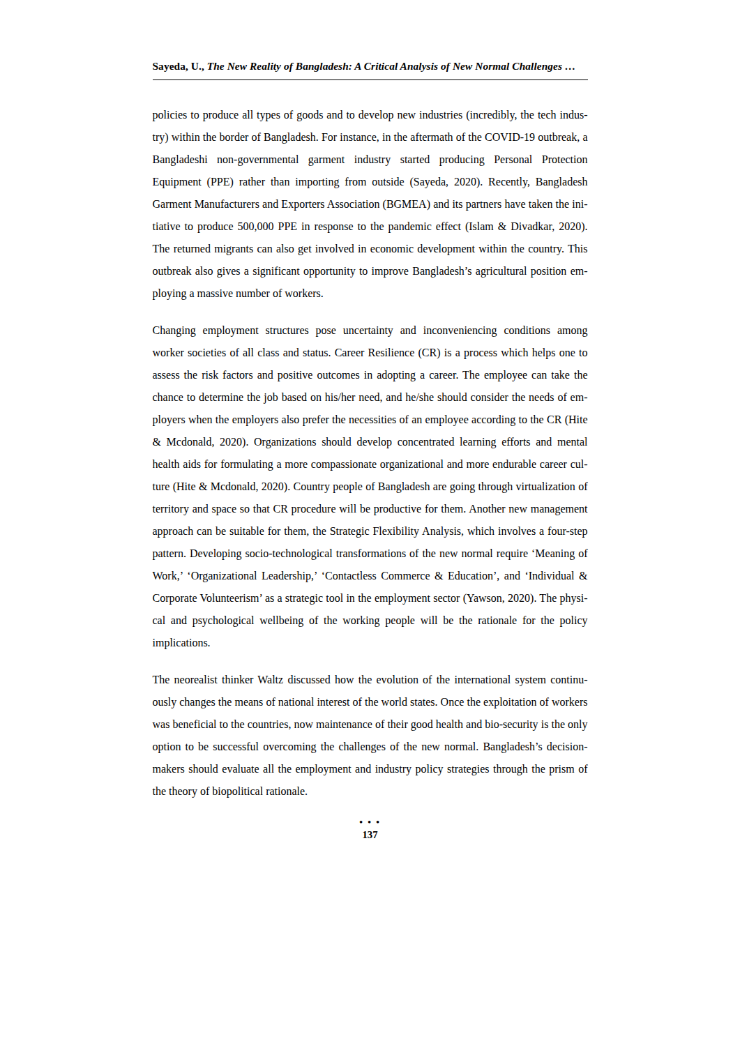Sayeda, U., The New Reality of Bangladesh: A Critical Analysis of New Normal Challenges …
policies to produce all types of goods and to develop new industries (incredibly, the tech industry) within the border of Bangladesh. For instance, in the aftermath of the COVID-19 outbreak, a Bangladeshi non-governmental garment industry started producing Personal Protection Equipment (PPE) rather than importing from outside (Sayeda, 2020). Recently, Bangladesh Garment Manufacturers and Exporters Association (BGMEA) and its partners have taken the initiative to produce 500,000 PPE in response to the pandemic effect (Islam & Divadkar, 2020). The returned migrants can also get involved in economic development within the country. This outbreak also gives a significant opportunity to improve Bangladesh’s agricultural position employing a massive number of workers.
Changing employment structures pose uncertainty and inconveniencing conditions among worker societies of all class and status. Career Resilience (CR) is a process which helps one to assess the risk factors and positive outcomes in adopting a career. The employee can take the chance to determine the job based on his/her need, and he/she should consider the needs of employers when the employers also prefer the necessities of an employee according to the CR (Hite & Mcdonald, 2020). Organizations should develop concentrated learning efforts and mental health aids for formulating a more compassionate organizational and more endurable career culture (Hite & Mcdonald, 2020). Country people of Bangladesh are going through virtualization of territory and space so that CR procedure will be productive for them. Another new management approach can be suitable for them, the Strategic Flexibility Analysis, which involves a four-step pattern. Developing socio-technological transformations of the new normal require ‘Meaning of Work,’ ‘Organizational Leadership,’ ‘Contactless Commerce & Education’, and ‘Individual & Corporate Volunteerism’ as a strategic tool in the employment sector (Yawson, 2020). The physical and psychological wellbeing of the working people will be the rationale for the policy implications.
The neorealist thinker Waltz discussed how the evolution of the international system continuously changes the means of national interest of the world states. Once the exploitation of workers was beneficial to the countries, now maintenance of their good health and bio-security is the only option to be successful overcoming the challenges of the new normal. Bangladesh’s decision-makers should evaluate all the employment and industry policy strategies through the prism of the theory of biopolitical rationale.
• • • 137